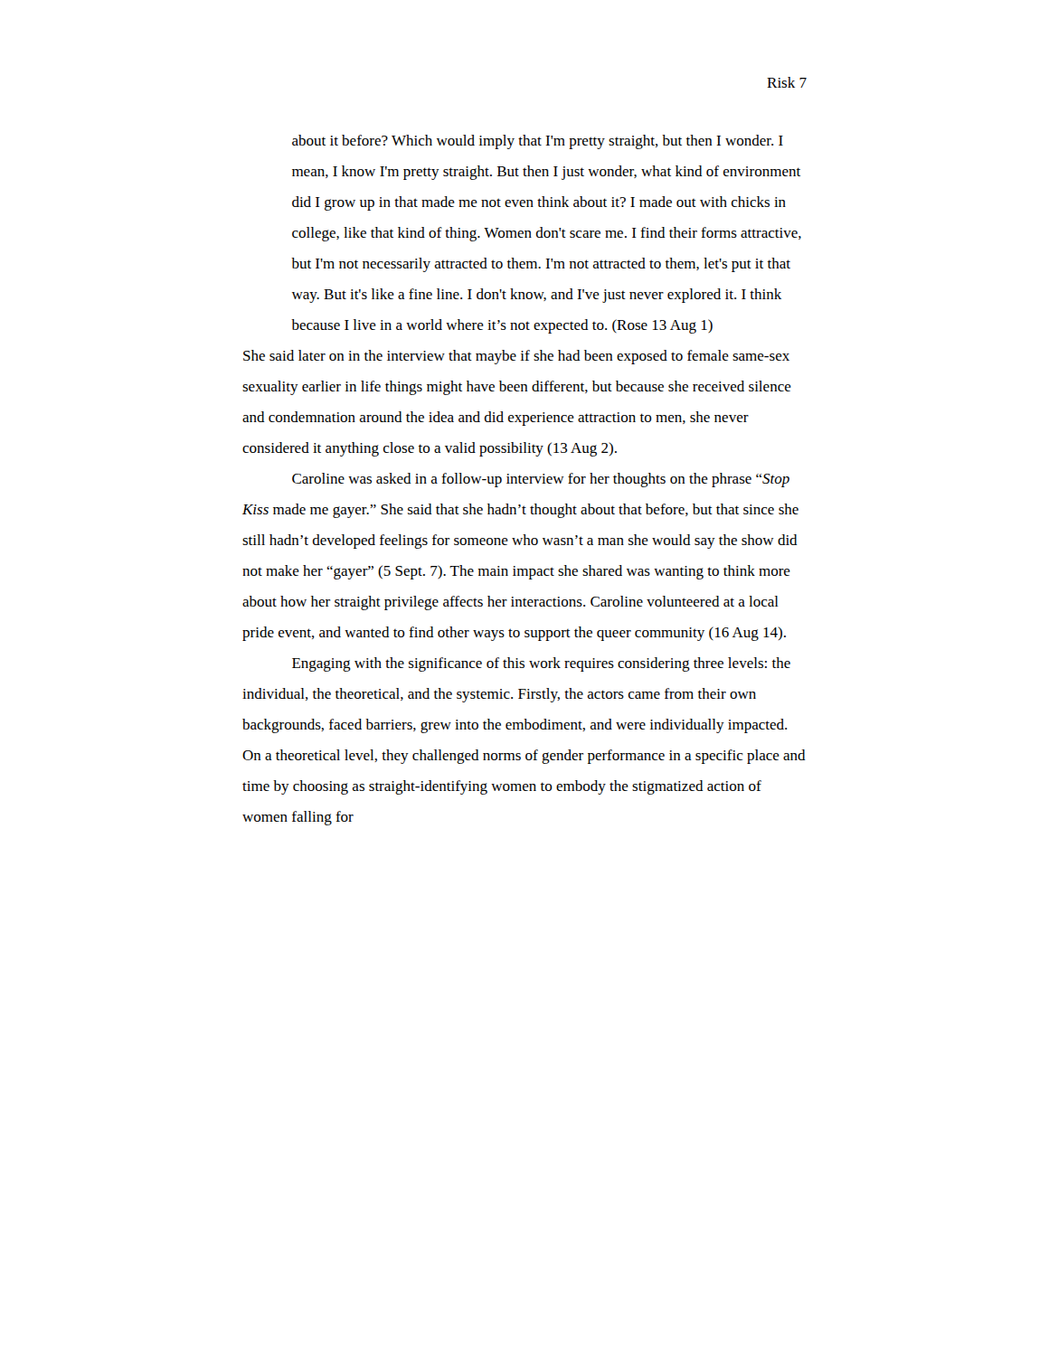Risk 7
about it before? Which would imply that I'm pretty straight, but then I wonder. I mean, I know I'm pretty straight. But then I just wonder, what kind of environment did I grow up in that made me not even think about it? I made out with chicks in college, like that kind of thing. Women don't scare me. I find their forms attractive, but I'm not necessarily attracted to them. I'm not attracted to them, let's put it that way. But it's like a fine line. I don't know, and I've just never explored it. I think because I live in a world where it’s not expected to. (Rose 13 Aug 1)
She said later on in the interview that maybe if she had been exposed to female same-sex sexuality earlier in life things might have been different, but because she received silence and condemnation around the idea and did experience attraction to men, she never considered it anything close to a valid possibility (13 Aug 2).
Caroline was asked in a follow-up interview for her thoughts on the phrase “Stop Kiss made me gayer.” She said that she hadn’t thought about that before, but that since she still hadn’t developed feelings for someone who wasn’t a man she would say the show did not make her “gayer” (5 Sept. 7). The main impact she shared was wanting to think more about how her straight privilege affects her interactions. Caroline volunteered at a local pride event, and wanted to find other ways to support the queer community (16 Aug 14).
Engaging with the significance of this work requires considering three levels: the individual, the theoretical, and the systemic. Firstly, the actors came from their own backgrounds, faced barriers, grew into the embodiment, and were individually impacted. On a theoretical level, they challenged norms of gender performance in a specific place and time by choosing as straight-identifying women to embody the stigmatized action of women falling for